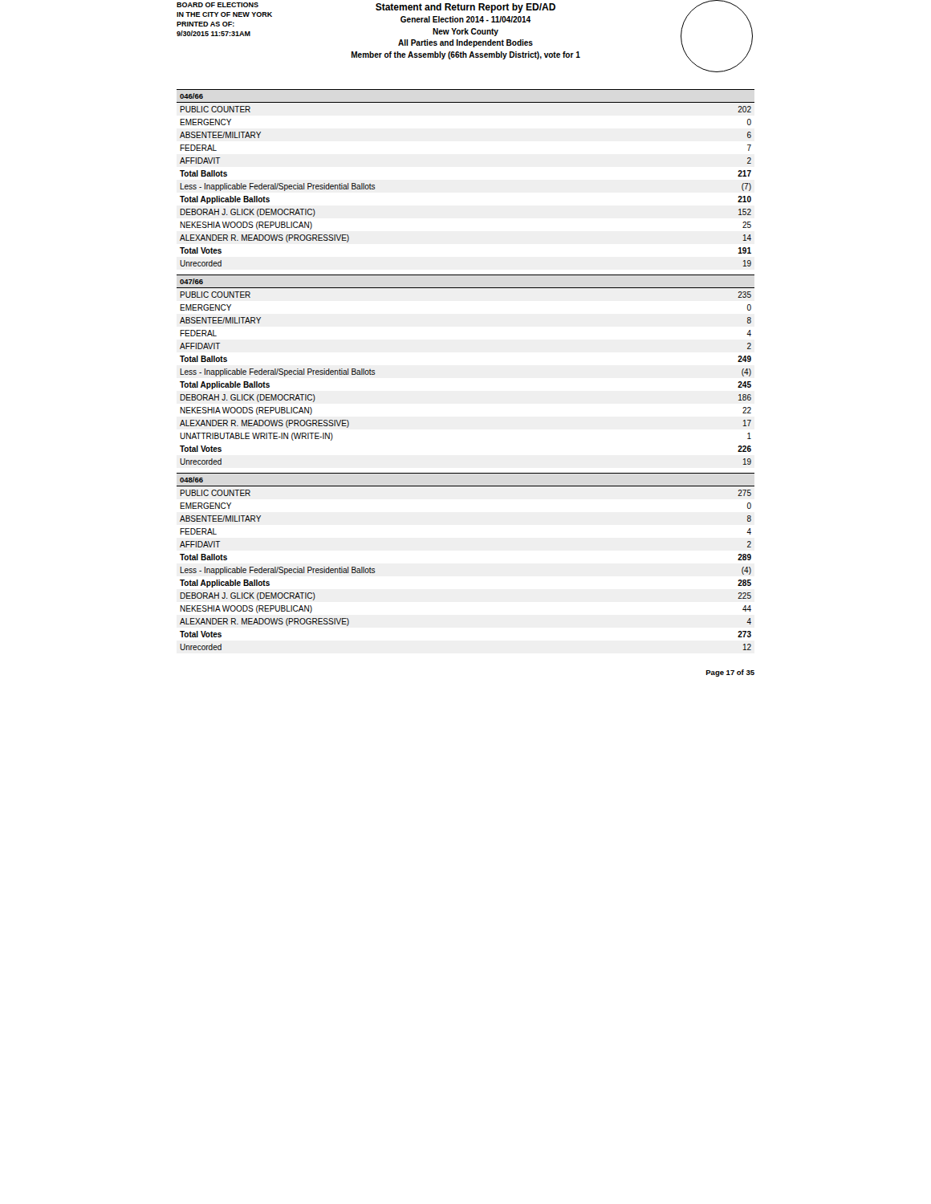BOARD OF ELECTIONS
IN THE CITY OF NEW YORK
PRINTED AS OF:
9/30/2015 11:57:31AM
Statement and Return Report by ED/AD
General Election 2014 - 11/04/2014
New York County
All Parties and Independent Bodies
Member of the Assembly (66th Assembly District), vote for 1
046/66
| PUBLIC COUNTER | 202 |
| EMERGENCY | 0 |
| ABSENTEE/MILITARY | 6 |
| FEDERAL | 7 |
| AFFIDAVIT | 2 |
| Total Ballots | 217 |
| Less - Inapplicable Federal/Special Presidential Ballots | (7) |
| Total Applicable Ballots | 210 |
| DEBORAH J. GLICK (DEMOCRATIC) | 152 |
| NEKESHIA WOODS (REPUBLICAN) | 25 |
| ALEXANDER R. MEADOWS (PROGRESSIVE) | 14 |
| Total Votes | 191 |
| Unrecorded | 19 |
047/66
| PUBLIC COUNTER | 235 |
| EMERGENCY | 0 |
| ABSENTEE/MILITARY | 8 |
| FEDERAL | 4 |
| AFFIDAVIT | 2 |
| Total Ballots | 249 |
| Less - Inapplicable Federal/Special Presidential Ballots | (4) |
| Total Applicable Ballots | 245 |
| DEBORAH J. GLICK (DEMOCRATIC) | 186 |
| NEKESHIA WOODS (REPUBLICAN) | 22 |
| ALEXANDER R. MEADOWS (PROGRESSIVE) | 17 |
| UNATTRIBUTABLE WRITE-IN (WRITE-IN) | 1 |
| Total Votes | 226 |
| Unrecorded | 19 |
048/66
| PUBLIC COUNTER | 275 |
| EMERGENCY | 0 |
| ABSENTEE/MILITARY | 8 |
| FEDERAL | 4 |
| AFFIDAVIT | 2 |
| Total Ballots | 289 |
| Less - Inapplicable Federal/Special Presidential Ballots | (4) |
| Total Applicable Ballots | 285 |
| DEBORAH J. GLICK (DEMOCRATIC) | 225 |
| NEKESHIA WOODS (REPUBLICAN) | 44 |
| ALEXANDER R. MEADOWS (PROGRESSIVE) | 4 |
| Total Votes | 273 |
| Unrecorded | 12 |
Page 17 of 35